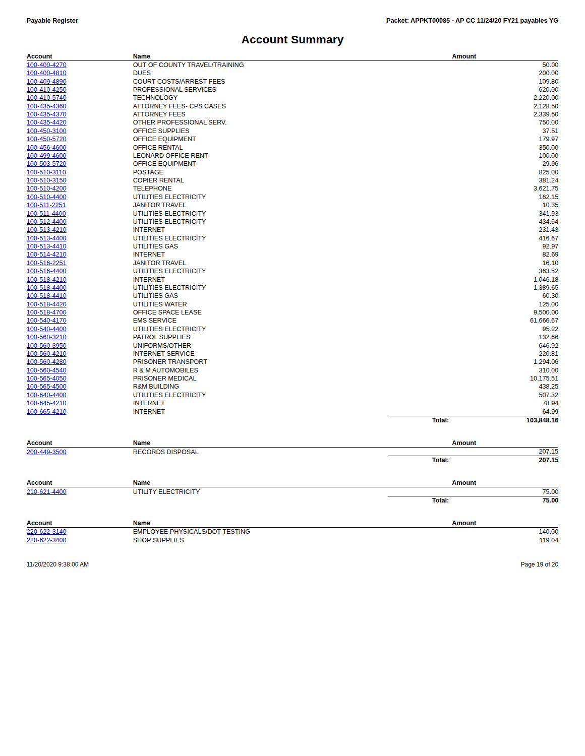Payable Register
Packet: APPKT00085 - AP CC 11/24/20 FY21 payables YG
Account Summary
| Account | Name | | Amount |
| --- | --- | --- | --- |
| 100-400-4270 | OUT OF COUNTY TRAVEL/TRAINING | | 50.00 |
| 100-400-4810 | DUES | | 200.00 |
| 100-409-4890 | COURT COSTS/ARREST FEES | | 109.80 |
| 100-410-4250 | PROFESSIONAL SERVICES | | 620.00 |
| 100-410-5740 | TECHNOLOGY | | 2,220.00 |
| 100-435-4360 | ATTORNEY FEES- CPS CASES | | 2,128.50 |
| 100-435-4370 | ATTORNEY FEES | | 2,339.50 |
| 100-435-4420 | OTHER PROFESSIONAL SERV. | | 750.00 |
| 100-450-3100 | OFFICE SUPPLIES | | 37.51 |
| 100-450-5720 | OFFICE EQUIPMENT | | 179.97 |
| 100-456-4600 | OFFICE RENTAL | | 350.00 |
| 100-499-4600 | LEONARD OFFICE RENT | | 100.00 |
| 100-503-5720 | OFFICE EQUIPMENT | | 29.96 |
| 100-510-3110 | POSTAGE | | 825.00 |
| 100-510-3150 | COPIER RENTAL | | 381.24 |
| 100-510-4200 | TELEPHONE | | 3,621.75 |
| 100-510-4400 | UTILITIES ELECTRICITY | | 162.15 |
| 100-511-2251 | JANITOR TRAVEL | | 10.35 |
| 100-511-4400 | UTILITIES ELECTRICITY | | 341.93 |
| 100-512-4400 | UTILITIES ELECTRICITY | | 434.64 |
| 100-513-4210 | INTERNET | | 231.43 |
| 100-513-4400 | UTILITIES ELECTRICITY | | 416.67 |
| 100-513-4410 | UTILITIES GAS | | 92.97 |
| 100-514-4210 | INTERNET | | 82.69 |
| 100-516-2251 | JANITOR TRAVEL | | 16.10 |
| 100-516-4400 | UTILITIES ELECTRICITY | | 363.52 |
| 100-518-4210 | INTERNET | | 1,046.18 |
| 100-518-4400 | UTILITIES ELECTRICITY | | 1,389.65 |
| 100-518-4410 | UTILITIES GAS | | 60.30 |
| 100-518-4420 | UTILITIES WATER | | 125.00 |
| 100-518-4700 | OFFICE SPACE LEASE | | 9,500.00 |
| 100-540-4170 | EMS SERVICE | | 61,666.67 |
| 100-540-4400 | UTILITIES ELECTRICITY | | 95.22 |
| 100-560-3210 | PATROL SUPPLIES | | 132.66 |
| 100-560-3950 | UNIFORMS/OTHER | | 646.92 |
| 100-560-4210 | INTERNET SERVICE | | 220.81 |
| 100-560-4280 | PRISONER TRANSPORT | | 1,294.06 |
| 100-560-4540 | R & M AUTOMOBILES | | 310.00 |
| 100-565-4050 | PRISONER MEDICAL | | 10,175.51 |
| 100-565-4500 | R&M BUILDING | | 438.25 |
| 100-640-4400 | UTILITIES ELECTRICITY | | 507.32 |
| 100-645-4210 | INTERNET | | 78.94 |
| 100-665-4210 | INTERNET | | 64.99 |
| | | Total: | 103,848.16 |
| Account | Name | | Amount |
| --- | --- | --- | --- |
| 200-449-3500 | RECORDS DISPOSAL | | 207.15 |
| | | Total: | 207.15 |
| Account | Name | | Amount |
| --- | --- | --- | --- |
| 210-621-4400 | UTILITY ELECTRICITY | | 75.00 |
| | | Total: | 75.00 |
| Account | Name | | Amount |
| --- | --- | --- | --- |
| 220-622-3140 | EMPLOYEE PHYSICALS/DOT TESTING | | 140.00 |
| 220-622-3400 | SHOP SUPPLIES | | 119.04 |
11/20/2020 9:38:00 AM
Page 19 of 20